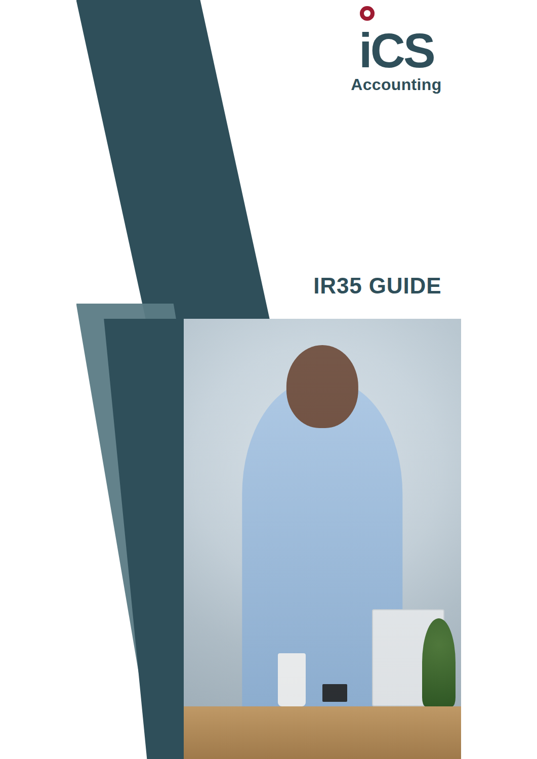iCS Accounting
IR35 GUIDE